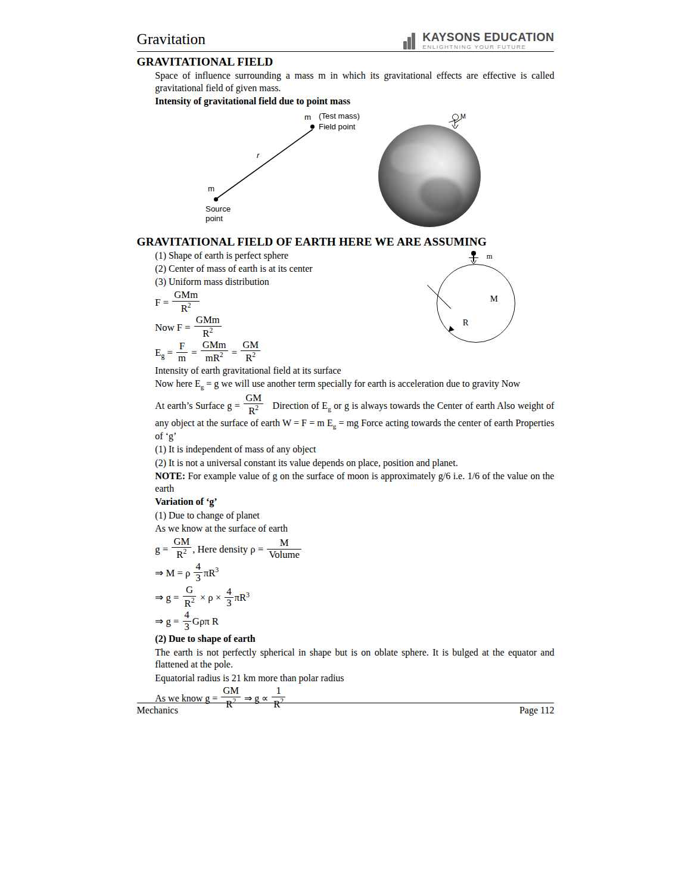Gravitation
KAYSONS EDUCATION ENLIGHTNING YOUR FUTURE
GRAVITATIONAL FIELD
Space of influence surrounding a mass m in which its gravitational effects are effective is called gravitational field of given mass.
Intensity of gravitational field due to point mass
m (Test mass) Field point r m Source point
M
GRAVITATIONAL FIELD OF EARTH HERE WE ARE ASSUMING
m
M R
(1) Shape of earth is perfect sphere
(2) Center of mass of earth is at its center
(3) Uniform mass distribution
F = GMm R2
Now F = GMm R2
Eg = Fm = GMm mR2 = GM R2
Intensity of earth gravitational field at its surface
Now here Eg = g we will use another term specially for earth is acceleration due to gravity Now
At earth’s Surface g = GM R2 Direction of Eg or g is always towards the Center of earth Also weight of any object at the surface of earth W = F = m Eg = mg Force acting towards the center of earth Properties of ‘g’
(1) It is independent of mass of any object
(2) It is not a universal constant its value depends on place, position and planet.
NOTE: For example value of g on the surface of moon is approximately g/6 i.e. 1/6 of the value on the earth
Variation of ‘g’
(1) Due to change of planet
As we know at the surface of earth
g = GM R2, Here density ρ = MVolume
⇒ M = ρ 43πR3
⇒ g = GR2 × ρ × 43πR3
⇒ g = 43 Gρπ R
(2) Due to shape of earth
The earth is not perfectly spherical in shape but is on oblate sphere. It is bulged at the equator and flattened at the pole.
Equatorial radius is 21 km more than polar radius
As we know g = GM R2 ⇒ g ∝ 1 R2
Mechanics Page 112